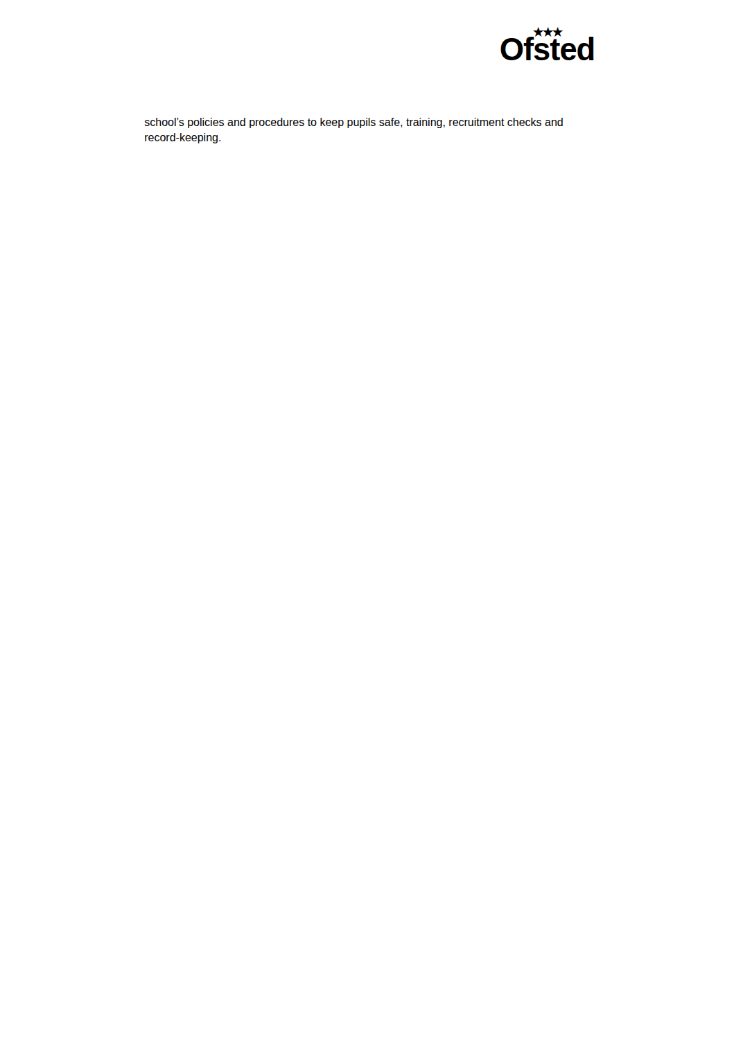★★★ Ofsted
school’s policies and procedures to keep pupils safe, training, recruitment checks and record-keeping.